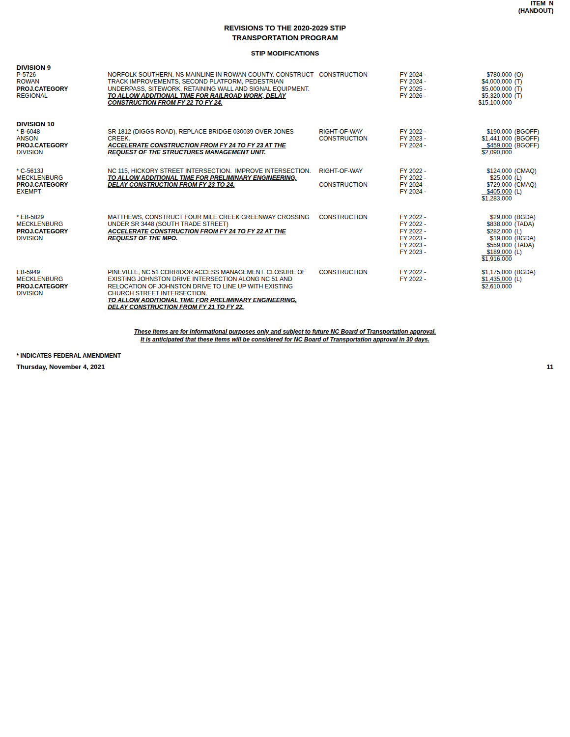ITEM N
(HANDOUT)
REVISIONS TO THE 2020-2029 STIP
TRANSPORTATION PROGRAM
STIP MODIFICATIONS
DIVISION 9
| P-5726 ROWAN PROJ.CATEGORY REGIONAL | NORFOLK SOUTHERN, NS MAINLINE IN ROWAN COUNTY. CONSTRUCT TRACK IMPROVEMENTS, SECOND PLATFORM, PEDESTRIAN UNDERPASS, SITEWORK, RETAINING WALL AND SIGNAL EQUIPMENT. TO ALLOW ADDITIONAL TIME FOR RAILROAD WORK, DELAY CONSTRUCTION FROM FY 22 TO FY 24. | CONSTRUCTION | FY 2024 - FY 2024 - FY 2025 - FY 2026 - | $780,000 $4,000,000 $5,000,000 $5,320,000 $15,100,000 | (O) (T) (T) (T) |
DIVISION 10
| * B-6048 ANSON PROJ.CATEGORY DIVISION | SR 1812 (DIGGS ROAD), REPLACE BRIDGE 030039 OVER JONES CREEK. ACCELERATE CONSTRUCTION FROM FY 24 TO FY 23 AT THE REQUEST OF THE STRUCTURES MANAGEMENT UNIT. | RIGHT-OF-WAY CONSTRUCTION | FY 2022 - FY 2023 - FY 2024 - | $190,000 $1,441,000 $459,000 $2,090,000 | (BGOFF) (BGOFF) (BGOFF) |
| * C-5613J MECKLENBURG PROJ.CATEGORY EXEMPT | NC 115, HICKORY STREET INTERSECTION. IMPROVE INTERSECTION. TO ALLOW ADDITIONAL TIME FOR PRELIMINARY ENGINEERING, DELAY CONSTRUCTION FROM FY 23 TO 24. | RIGHT-OF-WAY CONSTRUCTION | FY 2022 - FY 2022 - FY 2024 - FY 2024 - | $124,000 $25,000 $729,000 $405,000 $1,283,000 | (CMAQ) (L) (CMAQ) (L) |
| * EB-5829 MECKLENBURG PROJ.CATEGORY DIVISION | MATTHEWS, CONSTRUCT FOUR MILE CREEK GREENWAY CROSSING UNDER SR 3448 (SOUTH TRADE STREET) ACCELERATE CONSTRUCTION FROM FY 24 TO FY 22 AT THE REQUEST OF THE MPO. | CONSTRUCTION | FY 2022 - FY 2022 - FY 2022 - FY 2023 - FY 2023 - FY 2023 - | $29,000 $838,000 $282,000 $19,000 $559,000 $189,000 $1,916,000 | (BGDA) (TADA) (L) (BGDA) (TADA) (L) |
| EB-5949 MECKLENBURG PROJ.CATEGORY DIVISION | PINEVILLE, NC 51 CORRIDOR ACCESS MANAGEMENT. CLOSURE OF EXISTING JOHNSTON DRIVE INTERSECTION ALONG NC 51 AND RELOCATION OF JOHNSTON DRIVE TO LINE UP WITH EXISTING CHURCH STREET INTERSECTION. TO ALLOW ADDITIONAL TIME FOR PRELIMINARY ENGINEERING, DELAY CONSTRUCTION FROM FY 21 TO FY 22. | CONSTRUCTION | FY 2022 - FY 2022 - | $1,175,000 $1,435,000 $2,610,000 | (BGDA) (L) |
These items are for informational purposes only and subject to future NC Board of Transportation approval.
It is anticipated that these items will be considered for NC Board of Transportation approval in 30 days.
* INDICATES FEDERAL AMENDMENT
Thursday, November 4, 2021 11